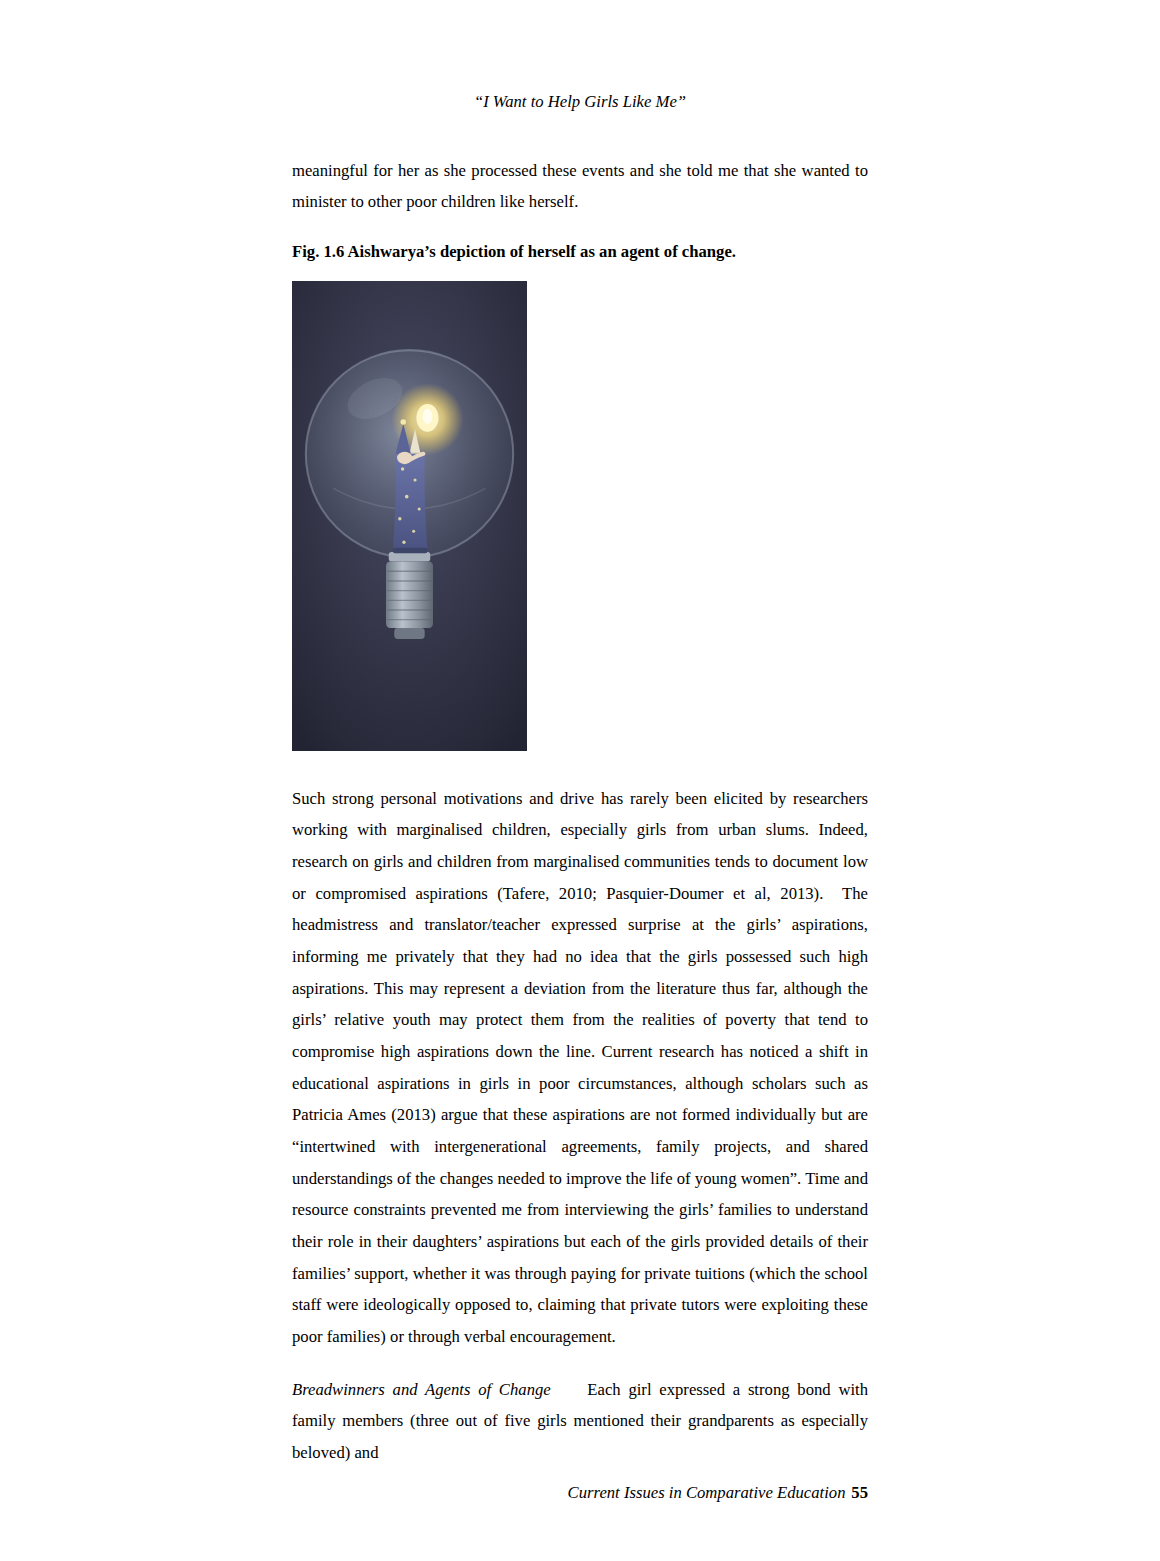“I Want to Help Girls Like Me”
meaningful for her as she processed these events and she told me that she wanted to minister to other poor children like herself.
Fig. 1.6 Aishwarya’s depiction of herself as an agent of change.
Such strong personal motivations and drive has rarely been elicited by researchers working with marginalised children, especially girls from urban slums. Indeed, research on girls and children from marginalised communities tends to document low or compromised aspirations (Tafere, 2010; Pasquier-Doumer et al, 2013). The headmistress and translator/teacher expressed surprise at the girls’ aspirations, informing me privately that they had no idea that the girls possessed such high aspirations. This may represent a deviation from the literature thus far, although the girls’ relative youth may protect them from the realities of poverty that tend to compromise high aspirations down the line. Current research has noticed a shift in educational aspirations in girls in poor circumstances, although scholars such as Patricia Ames (2013) argue that these aspirations are not formed individually but are “intertwined with intergenerational agreements, family projects, and shared understandings of the changes needed to improve the life of young women”. Time and resource constraints prevented me from interviewing the girls’ families to understand their role in their daughters’ aspirations but each of the girls provided details of their families’ support, whether it was through paying for private tuitions (which the school staff were ideologically opposed to, claiming that private tutors were exploiting these poor families) or through verbal encouragement.
Breadwinners and Agents of Change Each girl expressed a strong bond with family members (three out of five girls mentioned their grandparents as especially beloved) and
Current Issues in Comparative Education55